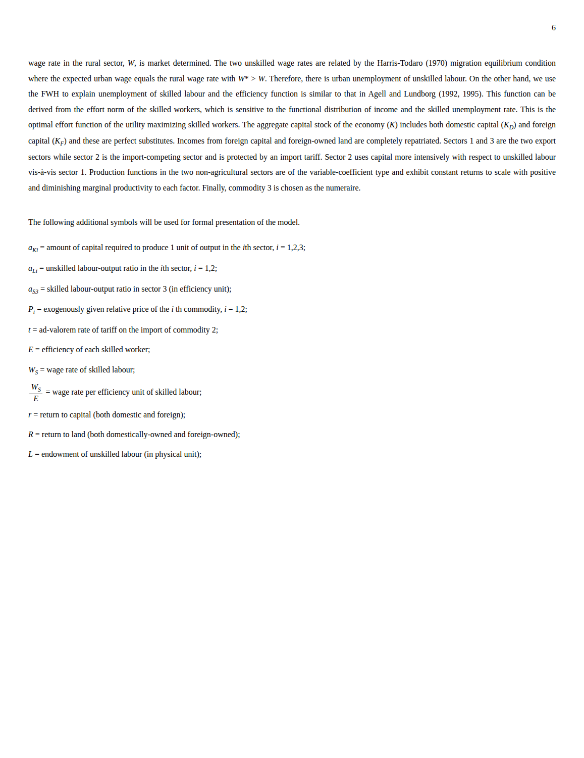6
wage rate in the rural sector, W, is market determined. The two unskilled wage rates are related by the Harris-Todaro (1970) migration equilibrium condition where the expected urban wage equals the rural wage rate with W* > W. Therefore, there is urban unemployment of unskilled labour. On the other hand, we use the FWH to explain unemployment of skilled labour and the efficiency function is similar to that in Agell and Lundborg (1992, 1995). This function can be derived from the effort norm of the skilled workers, which is sensitive to the functional distribution of income and the skilled unemployment rate. This is the optimal effort function of the utility maximizing skilled workers. The aggregate capital stock of the economy (K) includes both domestic capital (KD) and foreign capital (KF) and these are perfect substitutes. Incomes from foreign capital and foreign-owned land are completely repatriated. Sectors 1 and 3 are the two export sectors while sector 2 is the import-competing sector and is protected by an import tariff. Sector 2 uses capital more intensively with respect to unskilled labour vis-à-vis sector 1. Production functions in the two non-agricultural sectors are of the variable-coefficient type and exhibit constant returns to scale with positive and diminishing marginal productivity to each factor. Finally, commodity 3 is chosen as the numeraire.
The following additional symbols will be used for formal presentation of the model.
aKi = amount of capital required to produce 1 unit of output in the ith sector, i = 1,2,3;
aLi = unskilled labour-output ratio in the ith sector, i = 1,2;
aS3 = skilled labour-output ratio in sector 3 (in efficiency unit);
Pi = exogenously given relative price of the i th commodity, i = 1,2;
t = ad-valorem rate of tariff on the import of commodity 2;
E = efficiency of each skilled worker;
WS = wage rate of skilled labour;
WS E = wage rate per efficiency unit of skilled labour;
r = return to capital (both domestic and foreign);
R = return to land (both domestically-owned and foreign-owned);
L = endowment of unskilled labour (in physical unit);